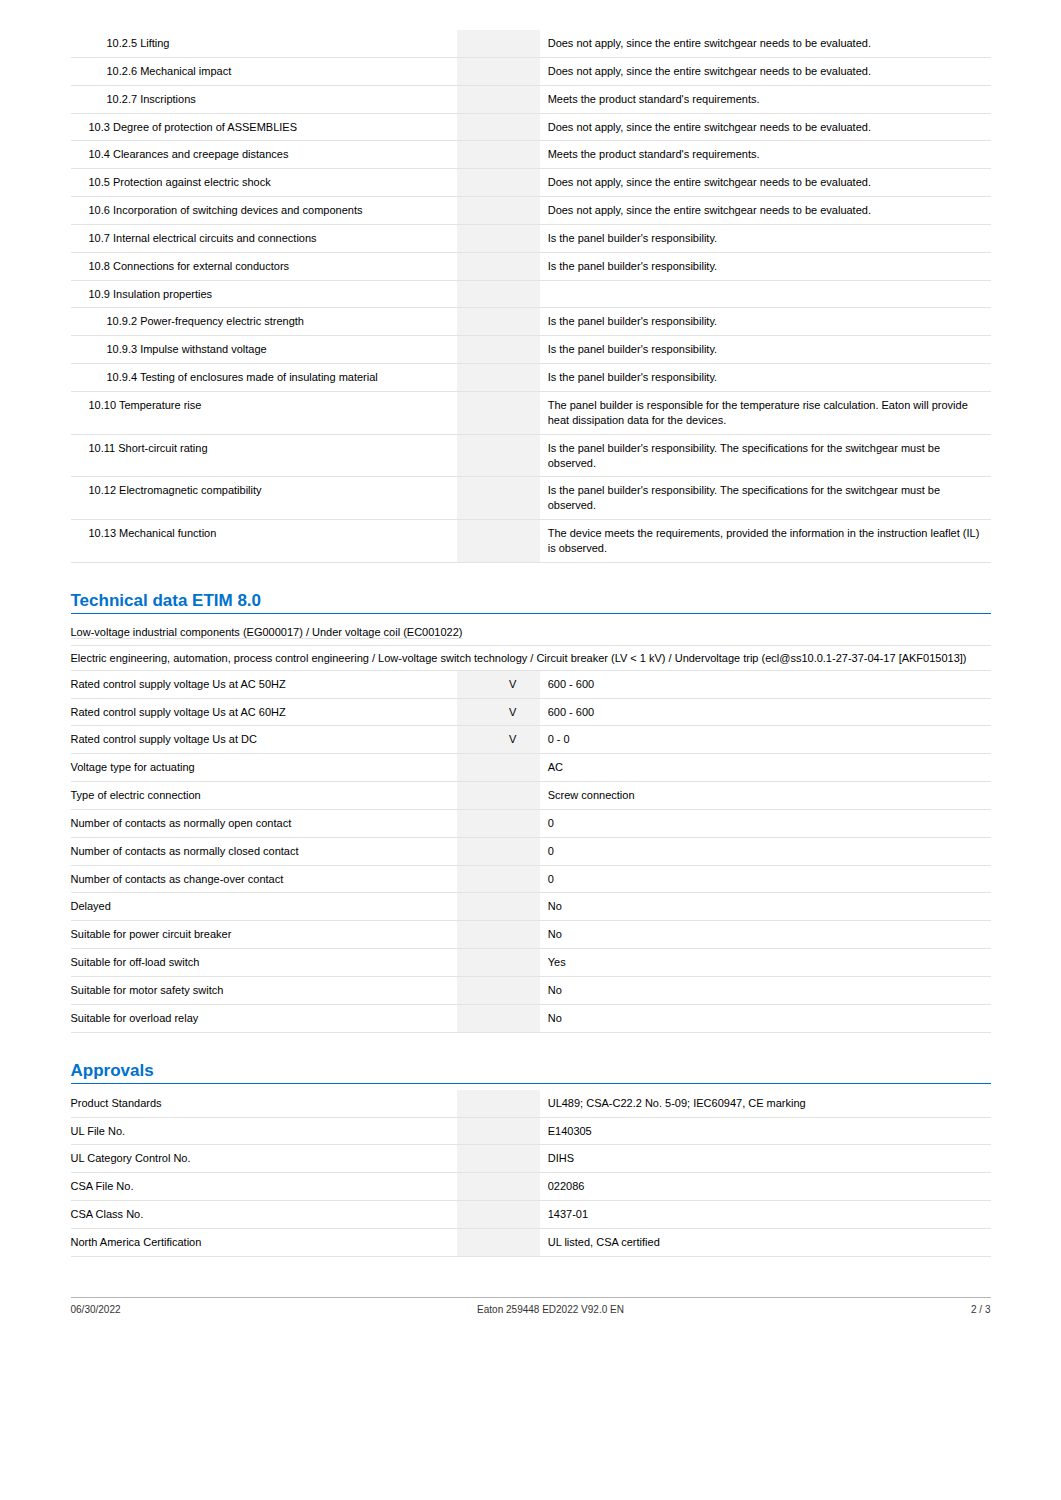| 10.2.5 Lifting | | | Does not apply, since the entire switchgear needs to be evaluated. |
| 10.2.6 Mechanical impact | | | Does not apply, since the entire switchgear needs to be evaluated. |
| 10.2.7 Inscriptions | | | Meets the product standard's requirements. |
| 10.3 Degree of protection of ASSEMBLIES | | | Does not apply, since the entire switchgear needs to be evaluated. |
| 10.4 Clearances and creepage distances | | | Meets the product standard's requirements. |
| 10.5 Protection against electric shock | | | Does not apply, since the entire switchgear needs to be evaluated. |
| 10.6 Incorporation of switching devices and components | | | Does not apply, since the entire switchgear needs to be evaluated. |
| 10.7 Internal electrical circuits and connections | | | Is the panel builder's responsibility. |
| 10.8 Connections for external conductors | | | Is the panel builder's responsibility. |
| 10.9 Insulation properties | | | |
| 10.9.2 Power-frequency electric strength | | | Is the panel builder's responsibility. |
| 10.9.3 Impulse withstand voltage | | | Is the panel builder's responsibility. |
| 10.9.4 Testing of enclosures made of insulating material | | | Is the panel builder's responsibility. |
| 10.10 Temperature rise | | | The panel builder is responsible for the temperature rise calculation. Eaton will provide heat dissipation data for the devices. |
| 10.11 Short-circuit rating | | | Is the panel builder's responsibility. The specifications for the switchgear must be observed. |
| 10.12 Electromagnetic compatibility | | | Is the panel builder's responsibility. The specifications for the switchgear must be observed. |
| 10.13 Mechanical function | | | The device meets the requirements, provided the information in the instruction leaflet (IL) is observed. |
Technical data ETIM 8.0
Low-voltage industrial components (EG000017) / Under voltage coil (EC001022)
Electric engineering, automation, process control engineering / Low-voltage switch technology / Circuit breaker (LV < 1 kV) / Undervoltage trip (ecl@ss10.0.1-27-37-04-17 [AKF015013])
| Rated control supply voltage Us at AC 50HZ | | V | 600 - 600 |
| Rated control supply voltage Us at AC 60HZ | | V | 600 - 600 |
| Rated control supply voltage Us at DC | | V | 0 - 0 |
| Voltage type for actuating | | | AC |
| Type of electric connection | | | Screw connection |
| Number of contacts as normally open contact | | | 0 |
| Number of contacts as normally closed contact | | | 0 |
| Number of contacts as change-over contact | | | 0 |
| Delayed | | | No |
| Suitable for power circuit breaker | | | No |
| Suitable for off-load switch | | | Yes |
| Suitable for motor safety switch | | | No |
| Suitable for overload relay | | | No |
Approvals
| Product Standards | | UL489; CSA-C22.2 No. 5-09; IEC60947, CE marking |
| UL File No. | | E140305 |
| UL Category Control No. | | DIHS |
| CSA File No. | | 022086 |
| CSA Class No. | | 1437-01 |
| North America Certification | | UL listed, CSA certified |
06/30/2022
Eaton 259448 ED2022 V92.0 EN
2 / 3